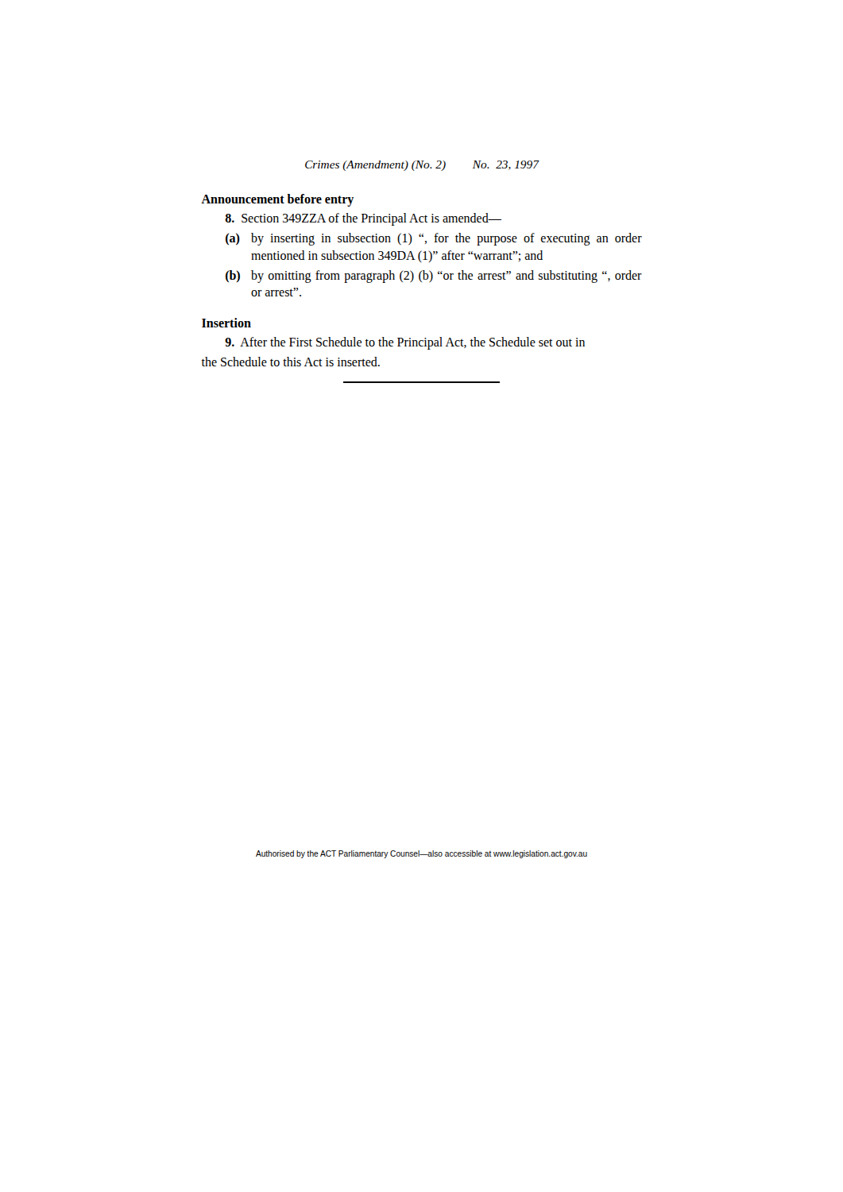Crimes (Amendment) (No. 2) No. 23, 1997
Announcement before entry
8. Section 349ZZA of the Principal Act is amended—
(a) by inserting in subsection (1) “, for the purpose of executing an order mentioned in subsection 349DA (1)” after “warrant”; and
(b) by omitting from paragraph (2) (b) “or the arrest” and substituting “, order or arrest”.
Insertion
9. After the First Schedule to the Principal Act, the Schedule set out in
the Schedule to this Act is inserted.
Authorised by the ACT Parliamentary Counsel—also accessible at www.legislation.act.gov.au